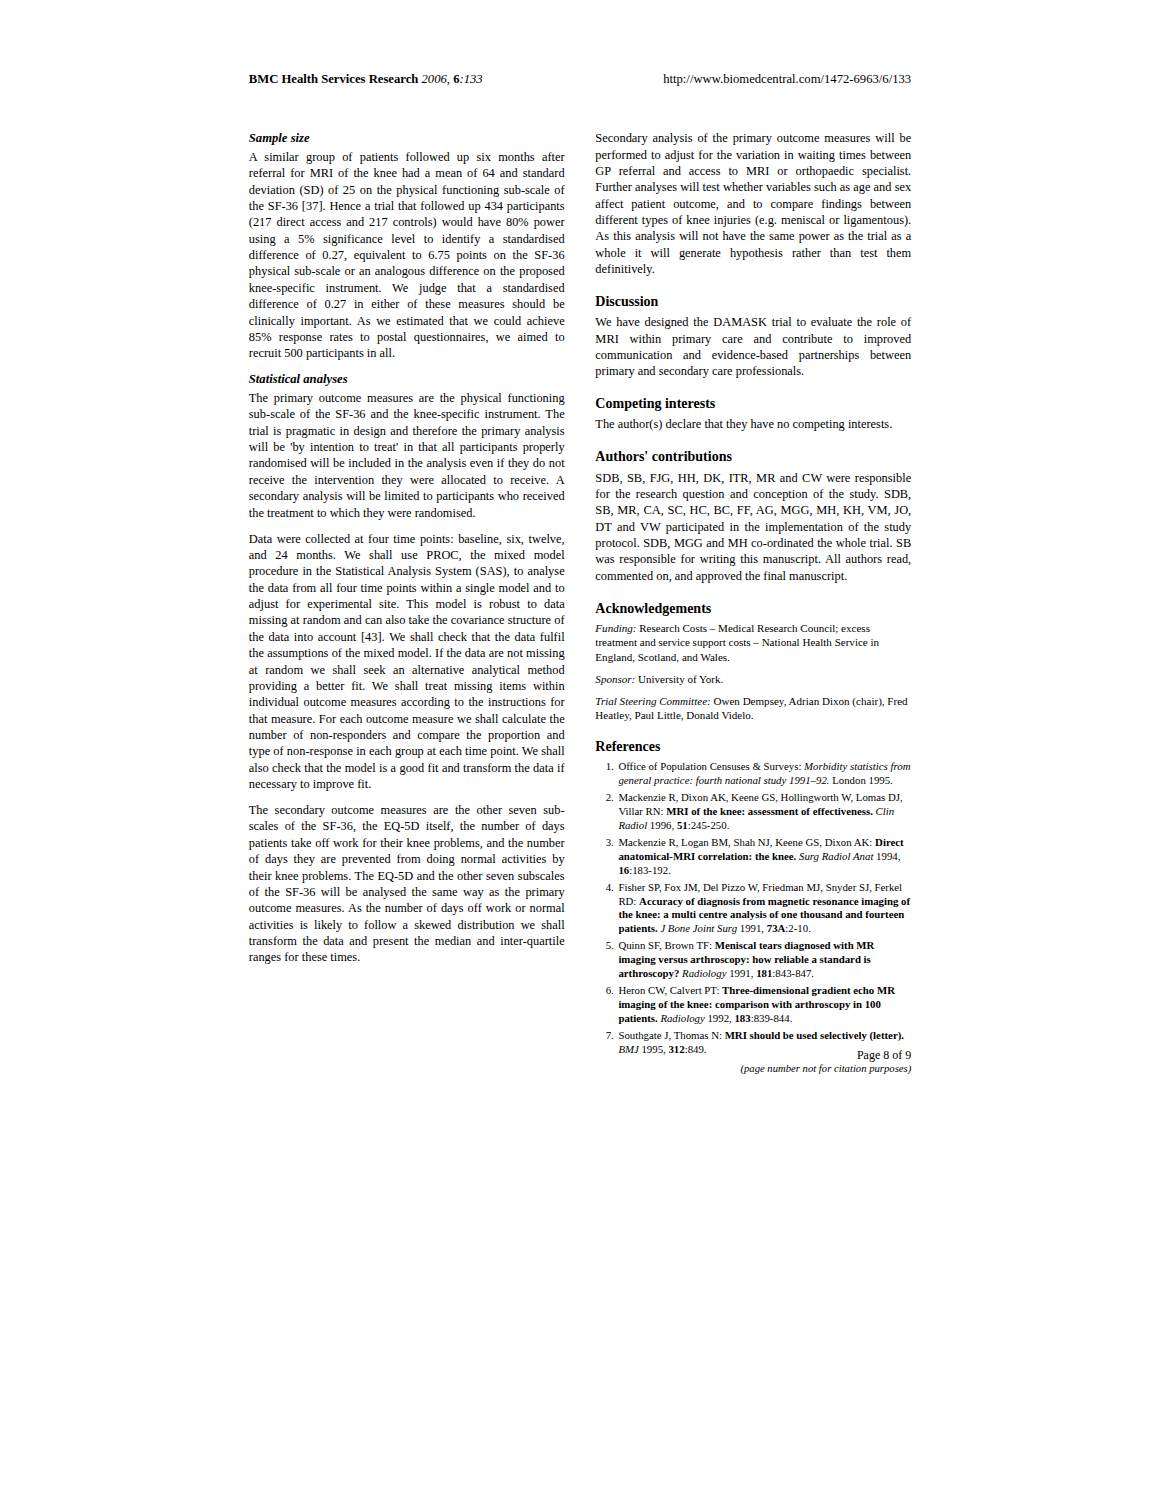BMC Health Services Research 2006, 6:133
http://www.biomedcentral.com/1472-6963/6/133
Sample size
A similar group of patients followed up six months after referral for MRI of the knee had a mean of 64 and standard deviation (SD) of 25 on the physical functioning sub-scale of the SF-36 [37]. Hence a trial that followed up 434 participants (217 direct access and 217 controls) would have 80% power using a 5% significance level to identify a standardised difference of 0.27, equivalent to 6.75 points on the SF-36 physical sub-scale or an analogous difference on the proposed knee-specific instrument. We judge that a standardised difference of 0.27 in either of these measures should be clinically important. As we estimated that we could achieve 85% response rates to postal questionnaires, we aimed to recruit 500 participants in all.
Statistical analyses
The primary outcome measures are the physical functioning sub-scale of the SF-36 and the knee-specific instrument. The trial is pragmatic in design and therefore the primary analysis will be 'by intention to treat' in that all participants properly randomised will be included in the analysis even if they do not receive the intervention they were allocated to receive. A secondary analysis will be limited to participants who received the treatment to which they were randomised.
Data were collected at four time points: baseline, six, twelve, and 24 months. We shall use PROC, the mixed model procedure in the Statistical Analysis System (SAS), to analyse the data from all four time points within a single model and to adjust for experimental site. This model is robust to data missing at random and can also take the covariance structure of the data into account [43]. We shall check that the data fulfil the assumptions of the mixed model. If the data are not missing at random we shall seek an alternative analytical method providing a better fit. We shall treat missing items within individual outcome measures according to the instructions for that measure. For each outcome measure we shall calculate the number of non-responders and compare the proportion and type of non-response in each group at each time point. We shall also check that the model is a good fit and transform the data if necessary to improve fit.
The secondary outcome measures are the other seven sub-scales of the SF-36, the EQ-5D itself, the number of days patients take off work for their knee problems, and the number of days they are prevented from doing normal activities by their knee problems. The EQ-5D and the other seven subscales of the SF-36 will be analysed the same way as the primary outcome measures. As the number of days off work or normal activities is likely to follow a skewed distribution we shall transform the data and present the median and inter-quartile ranges for these times.
Secondary analysis of the primary outcome measures will be performed to adjust for the variation in waiting times between GP referral and access to MRI or orthopaedic specialist. Further analyses will test whether variables such as age and sex affect patient outcome, and to compare findings between different types of knee injuries (e.g. meniscal or ligamentous). As this analysis will not have the same power as the trial as a whole it will generate hypothesis rather than test them definitively.
Discussion
We have designed the DAMASK trial to evaluate the role of MRI within primary care and contribute to improved communication and evidence-based partnerships between primary and secondary care professionals.
Competing interests
The author(s) declare that they have no competing interests.
Authors' contributions
SDB, SB, FJG, HH, DK, ITR, MR and CW were responsible for the research question and conception of the study. SDB, SB, MR, CA, SC, HC, BC, FF, AG, MGG, MH, KH, VM, JO, DT and VW participated in the implementation of the study protocol. SDB, MGG and MH co-ordinated the whole trial. SB was responsible for writing this manuscript. All authors read, commented on, and approved the final manuscript.
Acknowledgements
Funding: Research Costs – Medical Research Council; excess treatment and service support costs – National Health Service in England, Scotland, and Wales.
Sponsor: University of York.
Trial Steering Committee: Owen Dempsey, Adrian Dixon (chair), Fred Heatley, Paul Little, Donald Videlo.
References
Office of Population Censuses & Surveys: Morbidity statistics from general practice: fourth national study 1991–92. London 1995.
Mackenzie R, Dixon AK, Keene GS, Hollingworth W, Lomas DJ, Villar RN: MRI of the knee: assessment of effectiveness. Clin Radiol 1996, 51:245-250.
Mackenzie R, Logan BM, Shah NJ, Keene GS, Dixon AK: Direct anatomical-MRI correlation: the knee. Surg Radiol Anat 1994, 16:183-192.
Fisher SP, Fox JM, Del Pizzo W, Friedman MJ, Snyder SJ, Ferkel RD: Accuracy of diagnosis from magnetic resonance imaging of the knee: a multi centre analysis of one thousand and fourteen patients. J Bone Joint Surg 1991, 73A:2-10.
Quinn SF, Brown TF: Meniscal tears diagnosed with MR imaging versus arthroscopy: how reliable a standard is arthroscopy? Radiology 1991, 181:843-847.
Heron CW, Calvert PT: Three-dimensional gradient echo MR imaging of the knee: comparison with arthroscopy in 100 patients. Radiology 1992, 183:839-844.
Southgate J, Thomas N: MRI should be used selectively (letter). BMJ 1995, 312:849.
Page 8 of 9
(page number not for citation purposes)